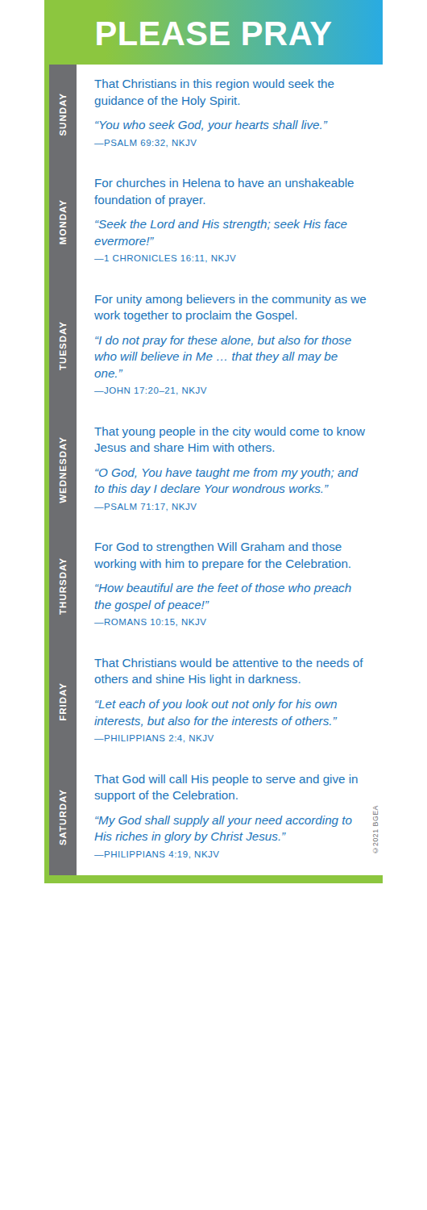Please Pray
Sunday
That Christians in this region would seek the guidance of the Holy Spirit.
“You who seek God, your hearts shall live.” —Psalm 69:32, NKJV
Monday
For churches in Helena to have an unshakeable foundation of prayer.
“Seek the Lord and His strength; seek His face evermore!” —1 Chronicles 16:11, NKJV
Tuesday
For unity among believers in the community as we work together to proclaim the Gospel.
“I do not pray for these alone, but also for those who will believe in Me … that they all may be one.” —John 17:20–21, NKJV
Wednesday
That young people in the city would come to know Jesus and share Him with others.
“O God, You have taught me from my youth; and to this day I declare Your wondrous works.” —Psalm 71:17, NKJV
Thursday
For God to strengthen Will Graham and those working with him to prepare for the Celebration.
“How beautiful are the feet of those who preach the gospel of peace!” —Romans 10:15, NKJV
Friday
That Christians would be attentive to the needs of others and shine His light in darkness.
“Let each of you look out not only for his own interests, but also for the interests of others.” —Philippians 2:4, NKJV
Saturday
That God will call His people to serve and give in support of the Celebration.
“My God shall supply all your need according to His riches in glory by Christ Jesus.” —Philippians 4:19, NKJV
©2021 BGEA